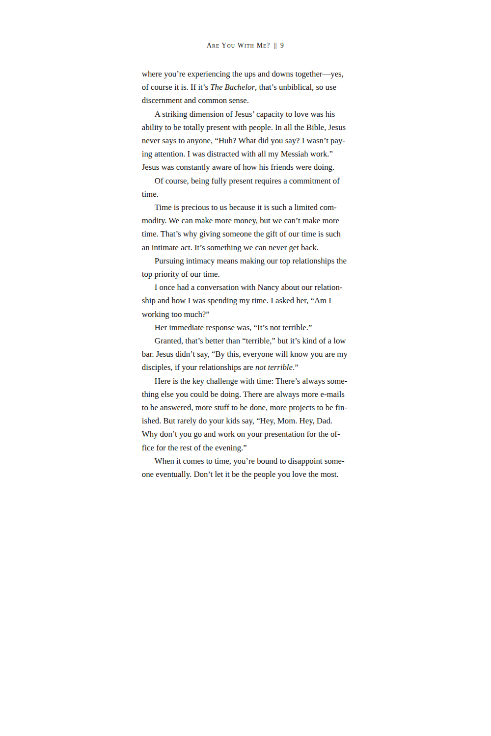Are You With Me?||9
where you’re experiencing the ups and downs together—yes, of course it is. If it’s The Bachelor, that’s unbiblical, so use discernment and common sense.
A striking dimension of Jesus’ capacity to love was his ability to be totally present with people. In all the Bible, Jesus never says to anyone, “Huh? What did you say? I wasn’t paying attention. I was distracted with all my Messiah work.” Jesus was constantly aware of how his friends were doing.
Of course, being fully present requires a commitment of time.
Time is precious to us because it is such a limited commodity. We can make more money, but we can’t make more time. That’s why giving someone the gift of our time is such an intimate act. It’s something we can never get back.
Pursuing intimacy means making our top relationships the top priority of our time.
I once had a conversation with Nancy about our relationship and how I was spending my time. I asked her, “Am I working too much?”
Her immediate response was, “It’s not terrible.”
Granted, that’s better than “terrible,” but it’s kind of a low bar. Jesus didn’t say, “By this, everyone will know you are my disciples, if your relationships are not terrible.”
Here is the key challenge with time: There’s always something else you could be doing. There are always more e-mails to be answered, more stuff to be done, more projects to be finished. But rarely do your kids say, “Hey, Mom. Hey, Dad. Why don’t you go and work on your presentation for the office for the rest of the evening.”
When it comes to time, you’re bound to disappoint someone eventually. Don’t let it be the people you love the most.